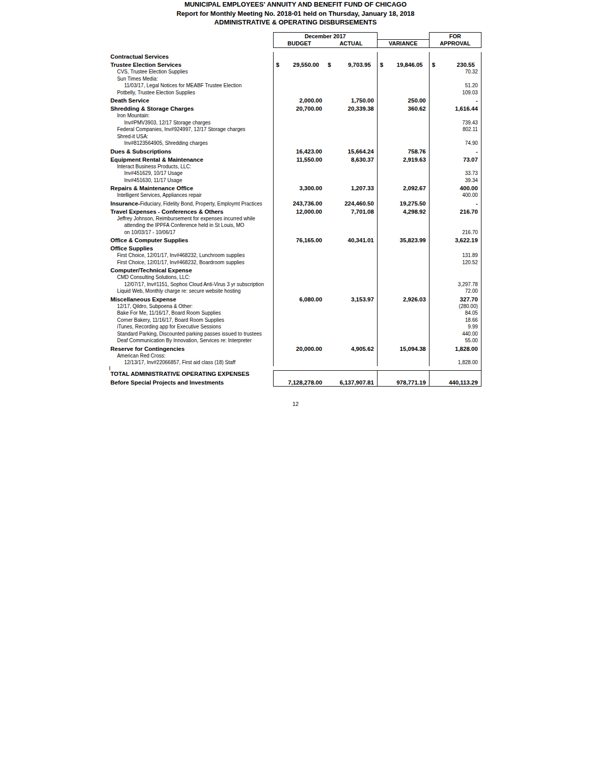MUNICIPAL EMPLOYEES' ANNUITY AND BENEFIT FUND OF CHICAGO
Report for Monthly Meeting No. 2018-01 held on Thursday, January 18, 2018
ADMINISTRATIVE & OPERATING DISBURSEMENTS
| | December 2017 | | FOR |
| | BUDGET | ACTUAL | VARIANCE | APPROVAL |
| Contractual Services | | | | |
| Trustee Election Services | $ 29,550.00 | $ 9,703.95 | $ 19,846.05 | $ 230.55 |
| CVS, Trustee Election Supplies | | | | 70.32 |
| Sun Times Media: | | | | |
| 11/03/17, Legal Notices for MEABF Trustee Election | | | | 51.20 |
| Potbelly, Trustee Election Supplies | | | | 109.03 |
| Death Service | 2,000.00 | 1,750.00 | 250.00 | - |
| Shredding & Storage Charges | 20,700.00 | 20,339.38 | 360.62 | 1,616.44 |
| Iron Mountain: | | | | |
| Inv#PMV3903, 12/17 Storage charges | | | | 739.43 |
| Federal Companies, Inv#924997, 12/17 Storage charges | | | | 802.11 |
| Shred-it USA: | | | | |
| Inv#8123564905, Shredding charges | | | | 74.90 |
| Dues & Subscriptions | 16,423.00 | 15,664.24 | 758.76 | - |
| Equipment Rental & Maintenance | 11,550.00 | 8,630.37 | 2,919.63 | 73.07 |
| Interact Business Products, LLC: | | | | |
| Inv#451629, 10/17 Usage | | | | 33.73 |
| Inv#451630, 11/17 Usage | | | | 39.34 |
| Repairs & Maintenance Office | 3,300.00 | 1,207.33 | 2,092.67 | 400.00 |
| Intelligent Services, Appliances repair | | | | 400.00 |
| Insurance- Fiduciary, Fidelity Bond, Property, Employmt Practices | 243,736.00 | 224,460.50 | 19,275.50 | - |
| Travel Expenses - Conferences & Others | 12,000.00 | 7,701.08 | 4,298.92 | 216.70 |
| Jeffrey Johnson, Reimbursement for expenses incurred while | | | | |
| attending the IPPFA Conference held in St Louis, MO | | | | |
| on 10/03/17 - 10/06/17 | | | | 216.70 |
| Office & Computer Supplies | 76,165.00 | 40,341.01 | 35,823.99 | 3,622.19 |
| Office Supplies | | | | |
| First Choice, 12/01/17, Inv#468232, Lunchroom supplies | | | | 131.89 |
| First Choice, 12/01/17, Inv#468232, Boardroom supplies | | | | 120.52 |
| Computer/Technical Expense | | | | |
| CMD Consulting Solutions, LLC: | | | | |
| 12/07/17, Inv#1151, Sophos Cloud Anti-Virus 3 yr subscription | | | | 3,297.78 |
| Liquid Web, Monthly charge re: secure website hosting | | | | 72.00 |
| Miscellaneous Expense | 6,080.00 | 3,153.97 | 2,926.03 | 327.70 |
| 12/17, Qildro, Subpoena & Other: | | | | (280.00) |
| Bake For Me, 11/16/17, Board Room Supplies | | | | 84.05 |
| Corner Bakery, 11/16/17, Board Room Supplies | | | | 18.66 |
| iTunes, Recording app for Executive Sessions | | | | 9.99 |
| Standard Parking, Discounted parking passes issued to trustees | | | | 440.00 |
| Deaf Communication By Innovation, Services re: Interpreter | | | | 55.00 |
| Reserve for Contingencies | 20,000.00 | 4,905.62 | 15,094.38 | 1,828.00 |
| American Red Cross: | | | | |
| 12/13/17, Inv#22066857, First aid class (18) Staff | | | | 1,828.00 |
| TOTAL ADMINISTRATIVE OPERATING EXPENSES | | | | |
| Before Special Projects and Investments | 7,128,278.00 | 6,137,907.81 | 978,771.19 | 440,113.29 |
12